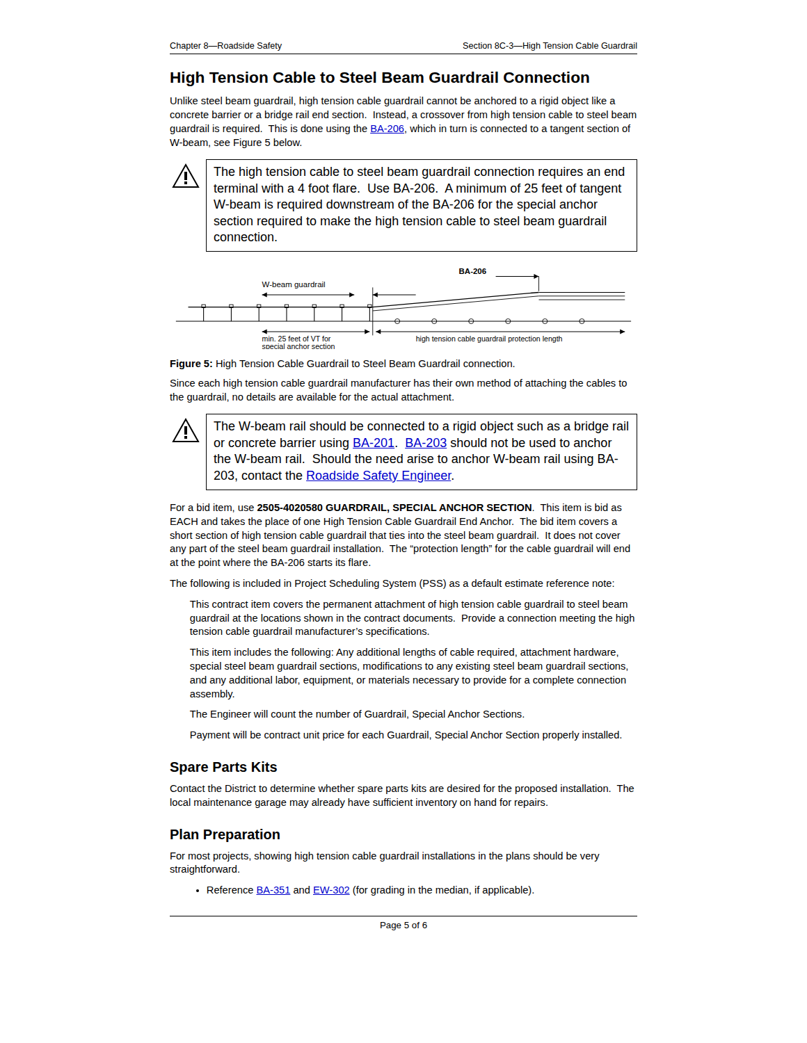Chapter 8—Roadside Safety
Section 8C-3—High Tension Cable Guardrail
High Tension Cable to Steel Beam Guardrail Connection
Unlike steel beam guardrail, high tension cable guardrail cannot be anchored to a rigid object like a concrete barrier or a bridge rail end section. Instead, a crossover from high tension cable to steel beam guardrail is required. This is done using the BA-206, which in turn is connected to a tangent section of W-beam, see Figure 5 below.
The high tension cable to steel beam guardrail connection requires an end terminal with a 4 foot flare. Use BA-206. A minimum of 25 feet of tangent W-beam is required downstream of the BA-206 for the special anchor section required to make the high tension cable to steel beam guardrail connection.
BA-206 W-beam guardrail min. 25 feet of VT for special anchor section high tension cable guardrail protection length
Figure 5: High Tension Cable Guardrail to Steel Beam Guardrail connection.
Since each high tension cable guardrail manufacturer has their own method of attaching the cables to the guardrail, no details are available for the actual attachment.
The W-beam rail should be connected to a rigid object such as a bridge rail or concrete barrier using BA-201. BA-203 should not be used to anchor the W-beam rail. Should the need arise to anchor W-beam rail using BA-203, contact the Roadside Safety Engineer.
For a bid item, use 2505-4020580 GUARDRAIL, SPECIAL ANCHOR SECTION. This item is bid as EACH and takes the place of one High Tension Cable Guardrail End Anchor. The bid item covers a short section of high tension cable guardrail that ties into the steel beam guardrail. It does not cover any part of the steel beam guardrail installation. The “protection length” for the cable guardrail will end at the point where the BA-206 starts its flare.
The following is included in Project Scheduling System (PSS) as a default estimate reference note:
This contract item covers the permanent attachment of high tension cable guardrail to steel beam guardrail at the locations shown in the contract documents. Provide a connection meeting the high tension cable guardrail manufacturer’s specifications.
This item includes the following: Any additional lengths of cable required, attachment hardware, special steel beam guardrail sections, modifications to any existing steel beam guardrail sections, and any additional labor, equipment, or materials necessary to provide for a complete connection assembly.
The Engineer will count the number of Guardrail, Special Anchor Sections.
Payment will be contract unit price for each Guardrail, Special Anchor Section properly installed.
Spare Parts Kits
Contact the District to determine whether spare parts kits are desired for the proposed installation. The local maintenance garage may already have sufficient inventory on hand for repairs.
Plan Preparation
For most projects, showing high tension cable guardrail installations in the plans should be very straightforward.
Reference BA-351 and EW-302 (for grading in the median, if applicable).
Page 5 of 6